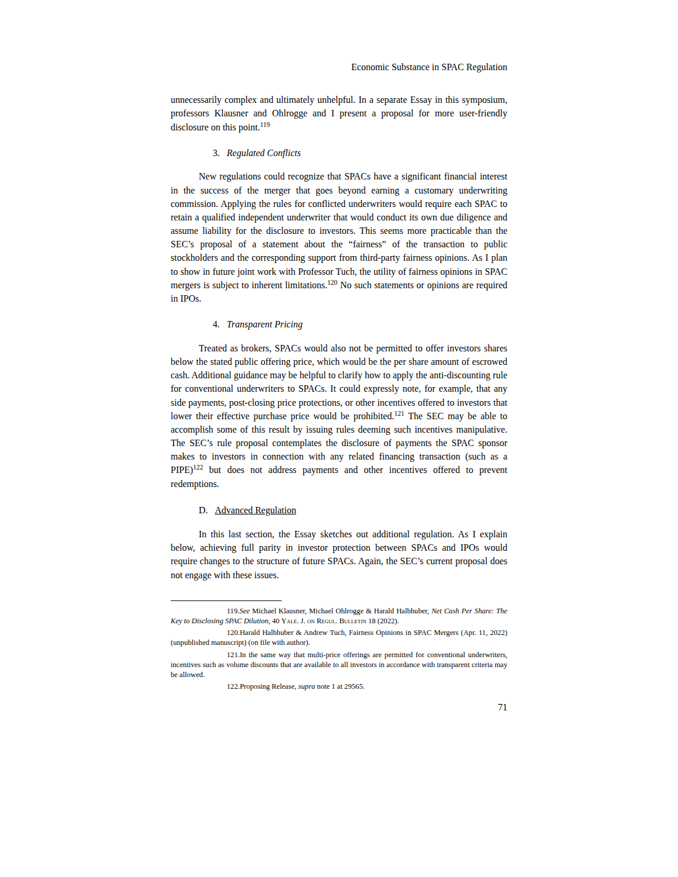Economic Substance in SPAC Regulation
unnecessarily complex and ultimately unhelpful. In a separate Essay in this symposium, professors Klausner and Ohlrogge and I present a proposal for more user-friendly disclosure on this point.119
3. Regulated Conflicts
New regulations could recognize that SPACs have a significant financial interest in the success of the merger that goes beyond earning a customary underwriting commission. Applying the rules for conflicted underwriters would require each SPAC to retain a qualified independent underwriter that would conduct its own due diligence and assume liability for the disclosure to investors. This seems more practicable than the SEC’s proposal of a statement about the “fairness” of the transaction to public stockholders and the corresponding support from third-party fairness opinions. As I plan to show in future joint work with Professor Tuch, the utility of fairness opinions in SPAC mergers is subject to inherent limitations.120 No such statements or opinions are required in IPOs.
4. Transparent Pricing
Treated as brokers, SPACs would also not be permitted to offer investors shares below the stated public offering price, which would be the per share amount of escrowed cash. Additional guidance may be helpful to clarify how to apply the anti-discounting rule for conventional underwriters to SPACs. It could expressly note, for example, that any side payments, post-closing price protections, or other incentives offered to investors that lower their effective purchase price would be prohibited.121 The SEC may be able to accomplish some of this result by issuing rules deeming such incentives manipulative. The SEC’s rule proposal contemplates the disclosure of payments the SPAC sponsor makes to investors in connection with any related financing transaction (such as a PIPE)122 but does not address payments and other incentives offered to prevent redemptions.
D. Advanced Regulation
In this last section, the Essay sketches out additional regulation. As I explain below, achieving full parity in investor protection between SPACs and IPOs would require changes to the structure of future SPACs. Again, the SEC’s current proposal does not engage with these issues.
119. See Michael Klausner, Michael Ohlrogge & Harald Halbhuber, Net Cash Per Share: The Key to Disclosing SPAC Dilution, 40 Yale. J. on Regul. Bulletin 18 (2022).
120. Harald Halbhuber & Andrew Tuch, Fairness Opinions in SPAC Mergers (Apr. 11, 2022) (unpublished manuscript) (on file with author).
121. In the same way that multi-price offerings are permitted for conventional underwriters, incentives such as volume discounts that are available to all investors in accordance with transparent criteria may be allowed.
122. Proposing Release, supra note 1 at 29565.
71